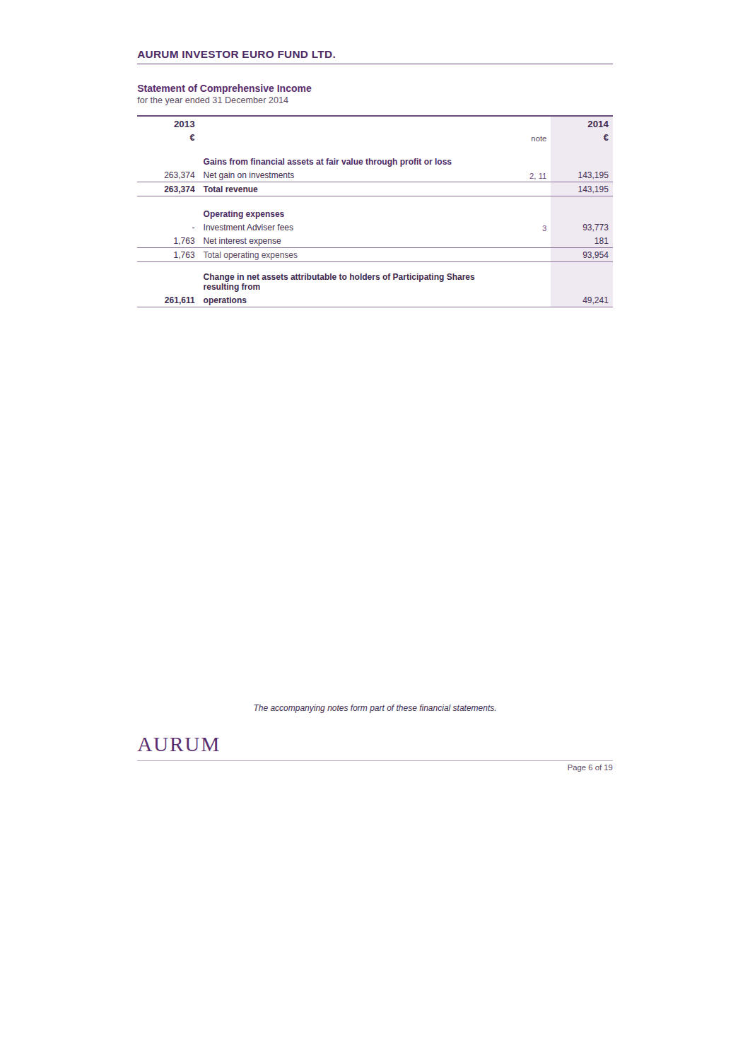AURUM INVESTOR EURO FUND LTD.
Statement of Comprehensive Income
for the year ended 31 December 2014
| 2013 | | | 2014 |
| € | | note | € |
| | Gains from financial assets at fair value through profit or loss | | |
| 263,374 | Net gain on investments | 2, 11 | 143,195 |
| 263,374 | Total revenue | | 143,195 |
| | Operating expenses | | |
| - | Investment Adviser fees | 3 | 93,773 |
| 1,763 | Net interest expense | | 181 |
| 1,763 | Total operating expenses | | 93,954 |
| | Change in net assets attributable to holders of Participating Shares resulting from | | |
| 261,611 | operations | | 49,241 |
The accompanying notes form part of these financial statements.
AURUM
Page 6 of 19